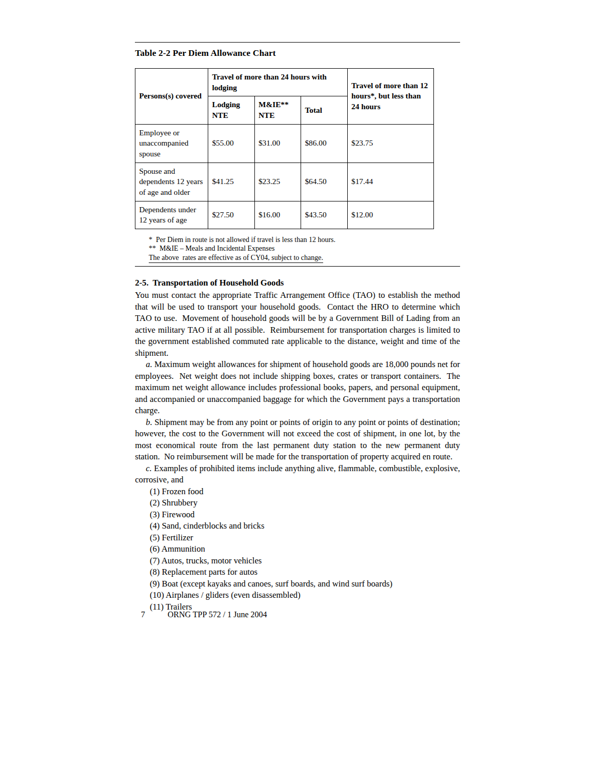Table 2-2 Per Diem Allowance Chart
| Persons(s) covered | Travel of more than 24 hours with lodging | Travel of more than 12 hours*, but less than 24 hours |
| --- | --- | --- |
| Lodging NTE | M&IE** NTE | Total |
| Employee or unaccompanied spouse | $55.00 | $31.00 | $86.00 | $23.75 |
| Spouse and dependents 12 years of age and older | $41.25 | $23.25 | $64.50 | $17.44 |
| Dependents under 12 years of age | $27.50 | $16.00 | $43.50 | $12.00 |
* Per Diem in route is not allowed if travel is less than 12 hours.
** M&IE – Meals and Incidental Expenses
The above rates are effective as of CY04, subject to change.
2-5. Transportation of Household Goods
You must contact the appropriate Traffic Arrangement Office (TAO) to establish the method that will be used to transport your household goods. Contact the HRO to determine which TAO to use. Movement of household goods will be by a Government Bill of Lading from an active military TAO if at all possible. Reimbursement for transportation charges is limited to the government established commuted rate applicable to the distance, weight and time of the shipment.
a. Maximum weight allowances for shipment of household goods are 18,000 pounds net for employees. Net weight does not include shipping boxes, crates or transport containers. The maximum net weight allowance includes professional books, papers, and personal equipment, and accompanied or unaccompanied baggage for which the Government pays a transportation charge.
b. Shipment may be from any point or points of origin to any point or points of destination; however, the cost to the Government will not exceed the cost of shipment, in one lot, by the most economical route from the last permanent duty station to the new permanent duty station. No reimbursement will be made for the transportation of property acquired en route.
c. Examples of prohibited items include anything alive, flammable, combustible, explosive, corrosive, and
(1) Frozen food
(2) Shrubbery
(3) Firewood
(4) Sand, cinderblocks and bricks
(5) Fertilizer
(6) Ammunition
(7) Autos, trucks, motor vehicles
(8) Replacement parts for autos
(9) Boat (except kayaks and canoes, surf boards, and wind surf boards)
(10) Airplanes / gliders (even disassembled)
(11) Trailers
7 ORNG TPP 572 / 1 June 2004